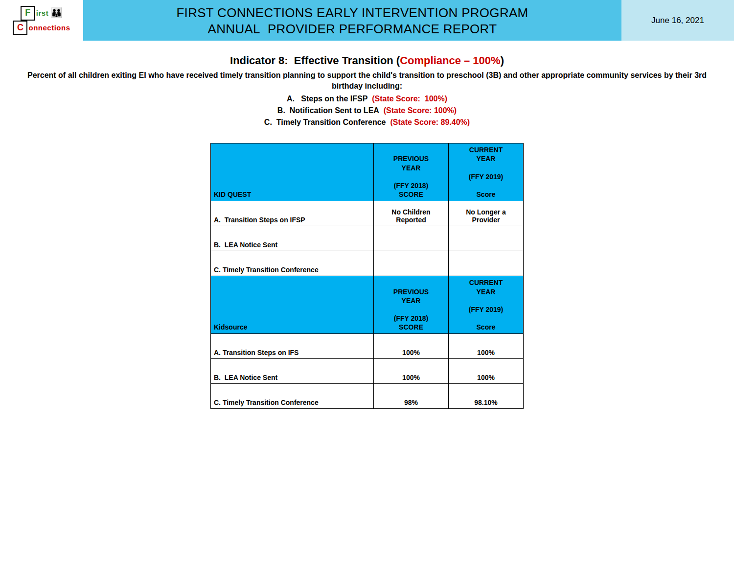First 👪
Connections
FIRST CONNECTIONS EARLY INTERVENTION PROGRAM
ANNUAL PROVIDER PERFORMANCE REPORT
June 16, 2021
Indicator 8: Effective Transition (Compliance – 100%)
Percent of all children exiting EI who have received timely transition planning to support the child's transition to preschool (3B) and other appropriate community services by their 3rd birthday including:
A. Steps on the IFSP (State Score: 100%)
B. Notification Sent to LEA (State Score: 100%)
C. Timely Transition Conference (State Score: 89.40%)
| KID QUEST | PREVIOUS YEAR (FFY 2018) SCORE | CURRENT YEAR (FFY 2019) Score |
| --- | --- | --- |
| A. Transition Steps on IFSP | No Children Reported | No Longer a Provider |
| B. LEA Notice Sent | | |
| C. Timely Transition Conference | | |
| Kidsource | PREVIOUS YEAR (FFY 2018) SCORE | CURRENT YEAR (FFY 2019) Score |
| A. Transition Steps on IFS | 100% | 100% |
| B. LEA Notice Sent | 100% | 100% |
| C. Timely Transition Conference | 98% | 98.10% |